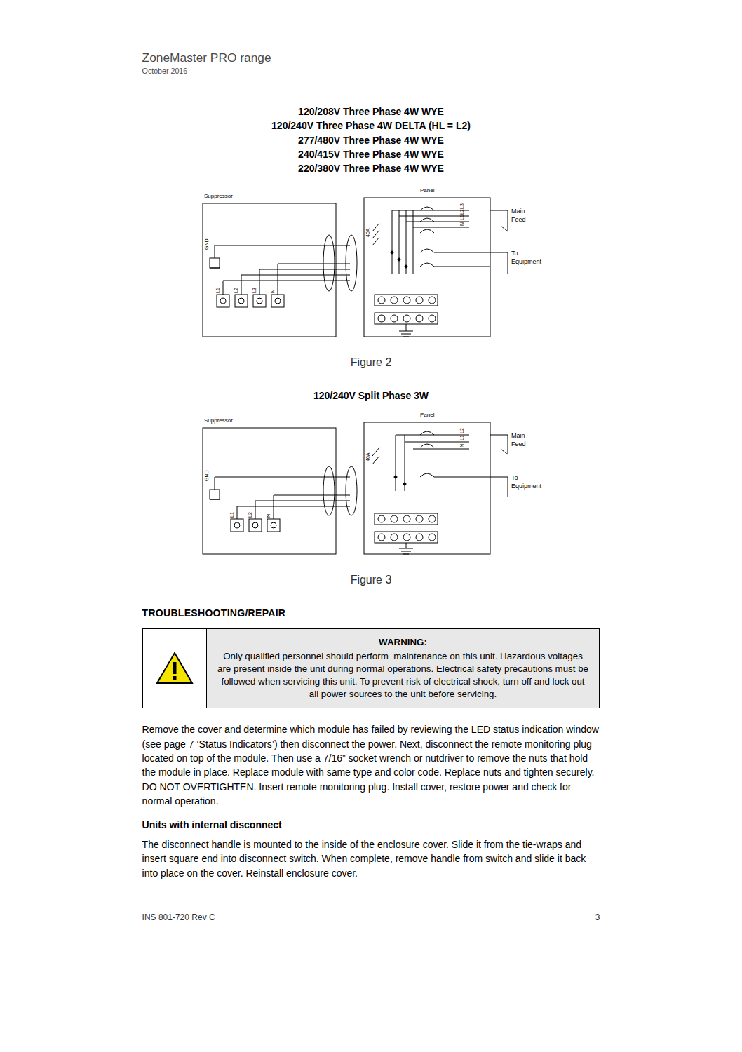ZoneMaster PRO range
October 2016
120/208V Three Phase 4W WYE
120/240V Three Phase 4W DELTA (HL = L2)
277/480V Three Phase 4W WYE
240/415V Three Phase 4W WYE
220/380V Three Phase 4W WYE
Suppressor Panel GND L1 L2 L3 N 40A L3 L2 L1 N Main Feed To Equipment
Figure 2
120/240V Split Phase 3W
Suppressor Panel GND L1 L2 N 40A L2 L1 N Main Feed To Equipment
Figure 3
TROUBLESHOOTING/REPAIR
WARNING: Only qualified personnel should perform maintenance on this unit. Hazardous voltages are present inside the unit during normal operations. Electrical safety precautions must be followed when servicing this unit. To prevent risk of electrical shock, turn off and lock out all power sources to the unit before servicing.
Remove the cover and determine which module has failed by reviewing the LED status indication window (see page 7 ‘Status Indicators’) then disconnect the power. Next, disconnect the remote monitoring plug located on top of the module. Then use a 7/16” socket wrench or nutdriver to remove the nuts that hold the module in place. Replace module with same type and color code. Replace nuts and tighten securely. DO NOT OVERTIGHTEN. Insert remote monitoring plug. Install cover, restore power and check for normal operation.
Units with internal disconnect
The disconnect handle is mounted to the inside of the enclosure cover. Slide it from the tie-wraps and insert square end into disconnect switch. When complete, remove handle from switch and slide it back into place on the cover. Reinstall enclosure cover.
INS 801-720 Rev C 3